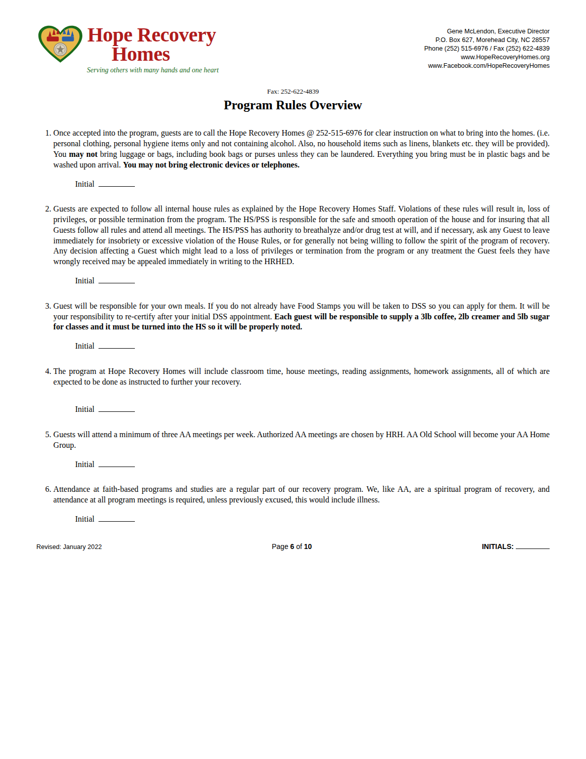Hope RecoveryHomes
Serving others with many hands and one heart
Gene McLendon, Executive Director
P.O. Box 627, Morehead City, NC 28557
Phone (252) 515-6976 / Fax (252) 622-4839
www.HopeRecoveryHomes.org
www.Facebook.com/HopeRecoveryHomes
Fax: 252-622-4839
Program Rules Overview
Once accepted into the program, guests are to call the Hope Recovery Homes @ 252-515-6976 for clear instruction on what to bring into the homes. (i.e. personal clothing, personal hygiene items only and not containing alcohol. Also, no household items such as linens, blankets etc. they will be provided). You may not bring luggage or bags, including book bags or purses unless they can be laundered. Everything you bring must be in plastic bags and be washed upon arrival. You may not bring electronic devices or telephones.
Initial
Guests are expected to follow all internal house rules as explained by the Hope Recovery Homes Staff. Violations of these rules will result in, loss of privileges, or possible termination from the program. The HS/PSS is responsible for the safe and smooth operation of the house and for insuring that all Guests follow all rules and attend all meetings. The HS/PSS has authority to breathalyze and/or drug test at will, and if necessary, ask any Guest to leave immediately for insobriety or excessive violation of the House Rules, or for generally not being willing to follow the spirit of the program of recovery. Any decision affecting a Guest which might lead to a loss of privileges or termination from the program or any treatment the Guest feels they have wrongly received may be appealed immediately in writing to the HRHED.
Initial
Guest will be responsible for your own meals. If you do not already have Food Stamps you will be taken to DSS so you can apply for them. It will be your responsibility to re-certify after your initial DSS appointment. Each guest will be responsible to supply a 3lb coffee, 2lb creamer and 5lb sugar for classes and it must be turned into the HS so it will be properly noted.
Initial
The program at Hope Recovery Homes will include classroom time, house meetings, reading assignments, homework assignments, all of which are expected to be done as instructed to further your recovery.
Initial
Guests will attend a minimum of three AA meetings per week. Authorized AA meetings are chosen by HRH. AA Old School will become your AA Home Group.
Initial
Attendance at faith-based programs and studies are a regular part of our recovery program. We, like AA, are a spiritual program of recovery, and attendance at all program meetings is required, unless previously excused, this would include illness.
Initial
Revised: January 2022 Page 6 of 10 INITIALS: